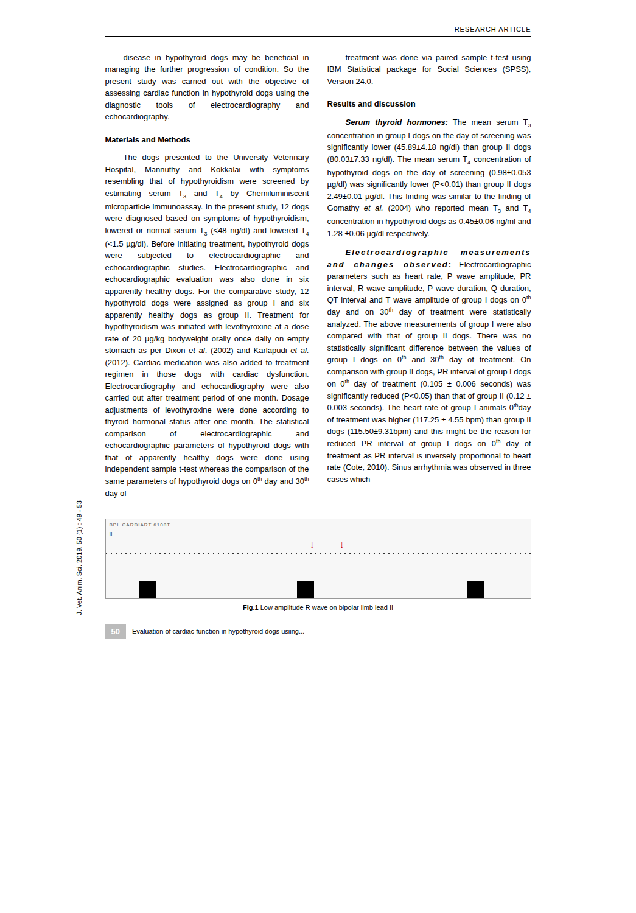RESEARCH ARTICLE
J. Vet. Anim. Sci. 2019. 50 (1) : 49 - 53
disease in hypothyroid dogs may be beneficial in managing the further progression of condition. So the present study was carried out with the objective of assessing cardiac function in hypothyroid dogs using the diagnostic tools of electrocardiography and echocardiography.
Materials and Methods
The dogs presented to the University Veterinary Hospital, Mannuthy and Kokkalai with symptoms resembling that of hypothyroidism were screened by estimating serum T3 and T4 by Chemiluminiscent microparticle immunoassay. In the present study, 12 dogs were diagnosed based on symptoms of hypothyroidism, lowered or normal serum T3 (<48 ng/dl) and lowered T4 (<1.5 µg/dl). Before initiating treatment, hypothyroid dogs were subjected to electrocardiographic and echocardiographic studies. Electrocardiographic and echocardiographic evaluation was also done in six apparently healthy dogs. For the comparative study, 12 hypothyroid dogs were assigned as group I and six apparently healthy dogs as group II. Treatment for hypothyroidism was initiated with levothyroxine at a dose rate of 20 µg/kg bodyweight orally once daily on empty stomach as per Dixon et al. (2002) and Karlapudi et al. (2012). Cardiac medication was also added to treatment regimen in those dogs with cardiac dysfunction. Electrocardiography and echocardiography were also carried out after treatment period of one month. Dosage adjustments of levothyroxine were done according to thyroid hormonal status after one month. The statistical comparison of electrocardiographic and echocardiographic parameters of hypothyroid dogs with that of apparently healthy dogs were done using independent sample t-test whereas the comparison of the same parameters of hypothyroid dogs on 0th day and 30th day of
treatment was done via paired sample t-test using IBM Statistical package for Social Sciences (SPSS), Version 24.0.
Results and discussion
Serum thyroid hormones: The mean serum T3 concentration in group I dogs on the day of screening was significantly lower (45.89±4.18 ng/dl) than group II dogs (80.03±7.33 ng/dl). The mean serum T4 concentration of hypothyroid dogs on the day of screening (0.98±0.053 µg/dl) was significantly lower (P<0.01) than group II dogs 2.49±0.01 µg/dl. This finding was similar to the finding of Gomathy et al. (2004) who reported mean T3 and T4 concentration in hypothyroid dogs as 0.45±0.06 ng/ml and 1.28 ±0.06 µg/dl respectively.
Electrocardiographic measurements and changes observed: Electrocardiographic parameters such as heart rate, P wave amplitude, PR interval, R wave amplitude, P wave duration, Q duration, QT interval and T wave amplitude of group I dogs on 0th day and on 30th day of treatment were statistically analyzed. The above measurements of group I were also compared with that of group II dogs. There was no statistically significant difference between the values of group I dogs on 0th and 30th day of treatment. On comparison with group II dogs, PR interval of group I dogs on 0th day of treatment (0.105 ± 0.006 seconds) was significantly reduced (P<0.05) than that of group II (0.12 ± 0.003 seconds). The heart rate of group I animals 0thday of treatment was higher (117.25 ± 4.55 bpm) than group II dogs (115.50±9.31bpm) and this might be the reason for reduced PR interval of group I dogs on 0th day of treatment as PR interval is inversely proportional to heart rate (Cote, 2010). Sinus arrhythmia was observed in three cases which
BPL CARDIART 6108T
II
↓
↓
Fig.1 Low amplitude R wave on bipolar limb lead II
50 Evaluation of cardiac function in hypothyroid dogs usiing...